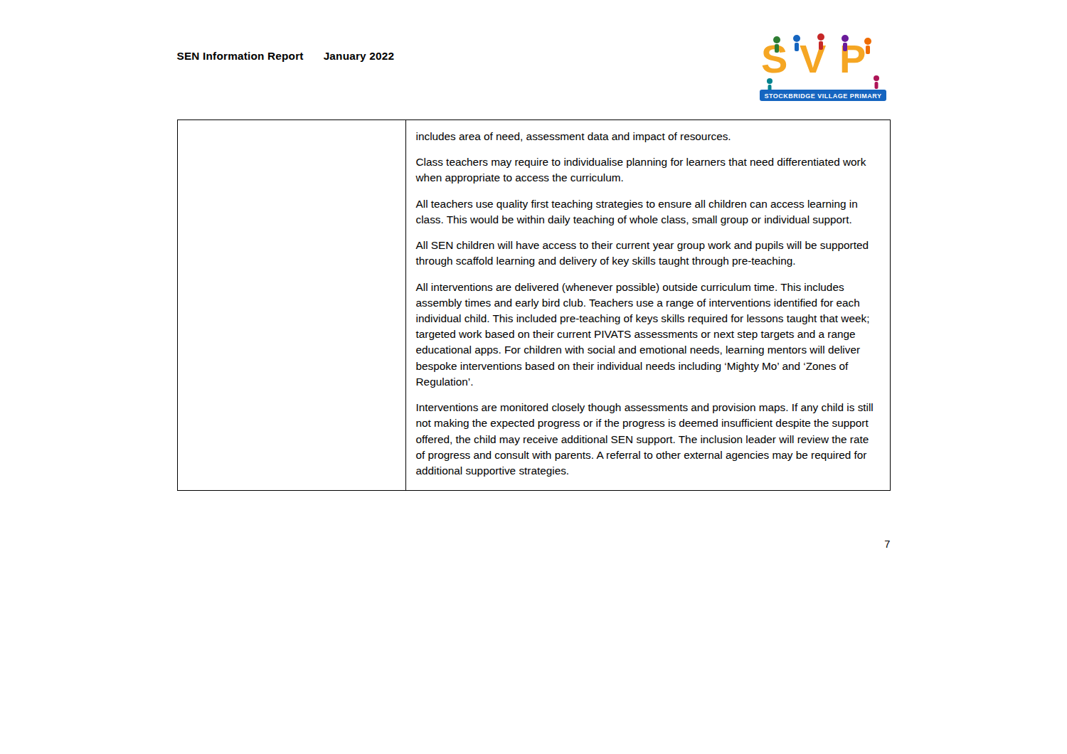SEN Information Report January 2022
S V P STOCKBRIDGE VILLAGE PRIMARY
| | includes area of need, assessment data and impact of resources. Class teachers may require to individualise planning for learners that need differentiated work when appropriate to access the curriculum. All teachers use quality first teaching strategies to ensure all children can access learning in class. This would be within daily teaching of whole class, small group or individual support. All SEN children will have access to their current year group work and pupils will be supported through scaffold learning and delivery of key skills taught through pre-teaching. All interventions are delivered (whenever possible) outside curriculum time. This includes assembly times and early bird club. Teachers use a range of interventions identified for each individual child. This included pre-teaching of keys skills required for lessons taught that week; targeted work based on their current PIVATS assessments or next step targets and a range educational apps. For children with social and emotional needs, learning mentors will deliver bespoke interventions based on their individual needs including ‘Mighty Mo’ and ‘Zones of Regulation’. Interventions are monitored closely though assessments and provision maps. If any child is still not making the expected progress or if the progress is deemed insufficient despite the support offered, the child may receive additional SEN support. The inclusion leader will review the rate of progress and consult with parents. A referral to other external agencies may be required for additional supportive strategies. |
7